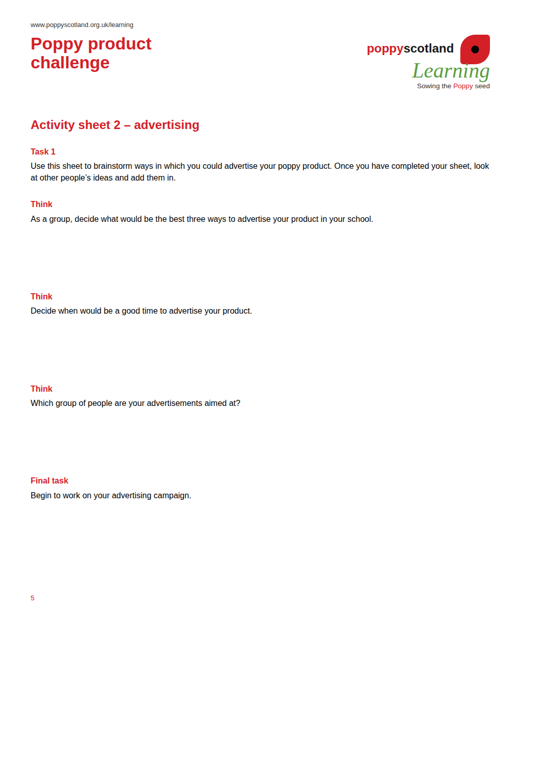www.poppyscotland.org.uk/learning
Poppy product
challenge
poppy scotland
Learning
Sowing the Poppy seed
Activity sheet 2 – advertising
Task 1
Use this sheet to brainstorm ways in which you could advertise your poppy product. Once you have completed your sheet, look at other people’s ideas and add them in.
Think
As a group, decide what would be the best three ways to advertise your product in your school.
Think
Decide when would be a good time to advertise your product.
Think
Which group of people are your advertisements aimed at?
Final task
Begin to work on your advertising campaign.
5